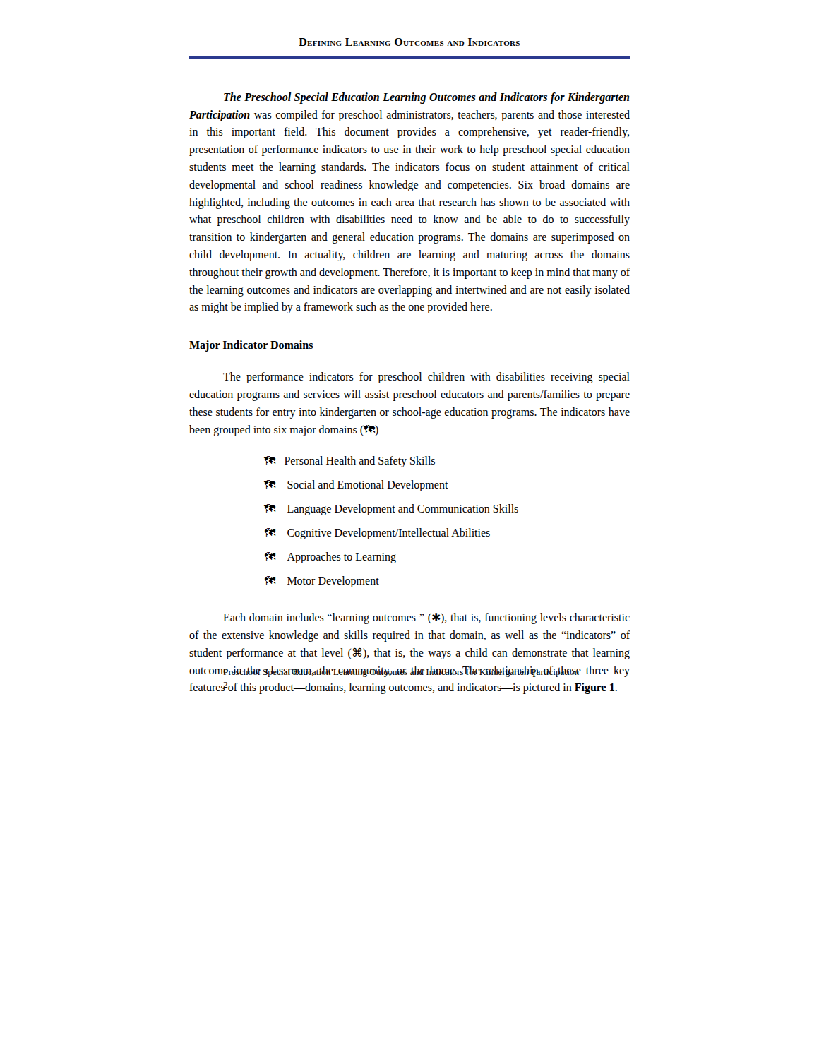Defining Learning Outcomes and Indicators
The Preschool Special Education Learning Outcomes and Indicators for Kindergarten Participation was compiled for preschool administrators, teachers, parents and those interested in this important field. This document provides a comprehensive, yet reader-friendly, presentation of performance indicators to use in their work to help preschool special education students meet the learning standards. The indicators focus on student attainment of critical developmental and school readiness knowledge and competencies. Six broad domains are highlighted, including the outcomes in each area that research has shown to be associated with what preschool children with disabilities need to know and be able to do to successfully transition to kindergarten and general education programs. The domains are superimposed on child development. In actuality, children are learning and maturing across the domains throughout their growth and development. Therefore, it is important to keep in mind that many of the learning outcomes and indicators are overlapping and intertwined and are not easily isolated as might be implied by a framework such as the one provided here.
Major Indicator Domains
The performance indicators for preschool children with disabilities receiving special education programs and services will assist preschool educators and parents/families to prepare these students for entry into kindergarten or school-age education programs. The indicators have been grouped into six major domains (🗺)
🗺Personal Health and Safety Skills
🗺 Social and Emotional Development
🗺 Language Development and Communication Skills
🗺 Cognitive Development/Intellectual Abilities
🗺 Approaches to Learning
🗺 Motor Development
Each domain includes “learning outcomes ” (✱), that is, functioning levels characteristic of the extensive knowledge and skills required in that domain, as well as the “indicators” of student performance at that level (⌘), that is, the ways a child can demonstrate that learning outcome in the classroom, the community, or the home. The relationship of these three key features of this product—domains, learning outcomes, and indicators—is pictured in Figure 1.
Preschool Special Education Learning Outcomes and Indicators for Kindergarten Participation
2